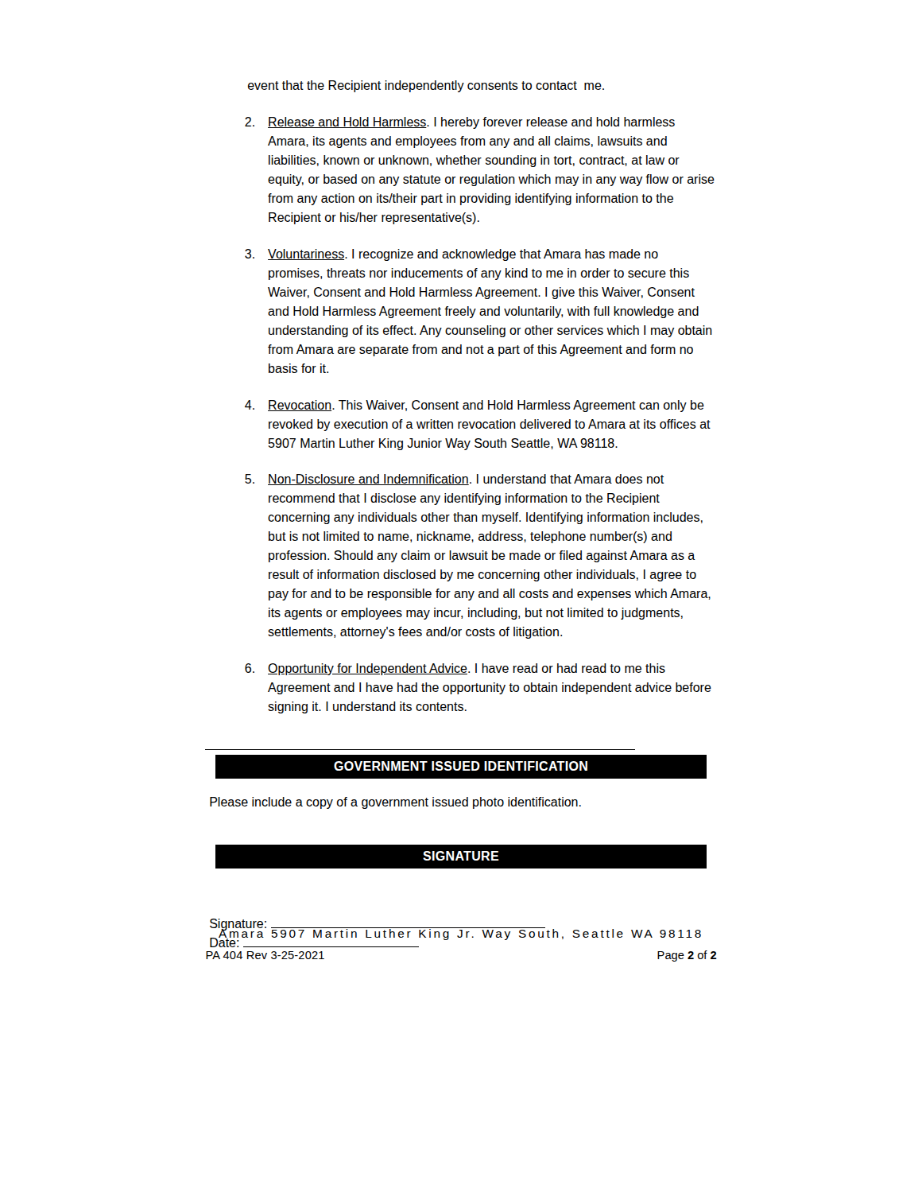event that the Recipient independently consents to contact me.
Release and Hold Harmless. I hereby forever release and hold harmless Amara, its agents and employees from any and all claims, lawsuits and liabilities, known or unknown, whether sounding in tort, contract, at law or equity, or based on any statute or regulation which may in any way flow or arise from any action on its/their part in providing identifying information to the Recipient or his/her representative(s).
Voluntariness. I recognize and acknowledge that Amara has made no promises, threats nor inducements of any kind to me in order to secure this Waiver, Consent and Hold Harmless Agreement. I give this Waiver, Consent and Hold Harmless Agreement freely and voluntarily, with full knowledge and understanding of its effect. Any counseling or other services which I may obtain from Amara are separate from and not a part of this Agreement and form no basis for it.
Revocation. This Waiver, Consent and Hold Harmless Agreement can only be revoked by execution of a written revocation delivered to Amara at its offices at 5907 Martin Luther King Junior Way South Seattle, WA 98118.
Non-Disclosure and Indemnification. I understand that Amara does not recommend that I disclose any identifying information to the Recipient concerning any individuals other than myself. Identifying information includes, but is not limited to name, nickname, address, telephone number(s) and profession. Should any claim or lawsuit be made or filed against Amara as a result of information disclosed by me concerning other individuals, I agree to pay for and to be responsible for any and all costs and expenses which Amara, its agents or employees may incur, including, but not limited to judgments, settlements, attorney's fees and/or costs of litigation.
Opportunity for Independent Advice. I have read or had read to me this Agreement and I have had the opportunity to obtain independent advice before signing it. I understand its contents.
GOVERNMENT ISSUED IDENTIFICATION
Please include a copy of a government issued photo identification.
SIGNATURE
Signature: Date:
Amara 5907 Martin Luther King Jr. Way South, Seattle WA 98118
PA 404 Rev 3-25-2021
Page 2 of 2